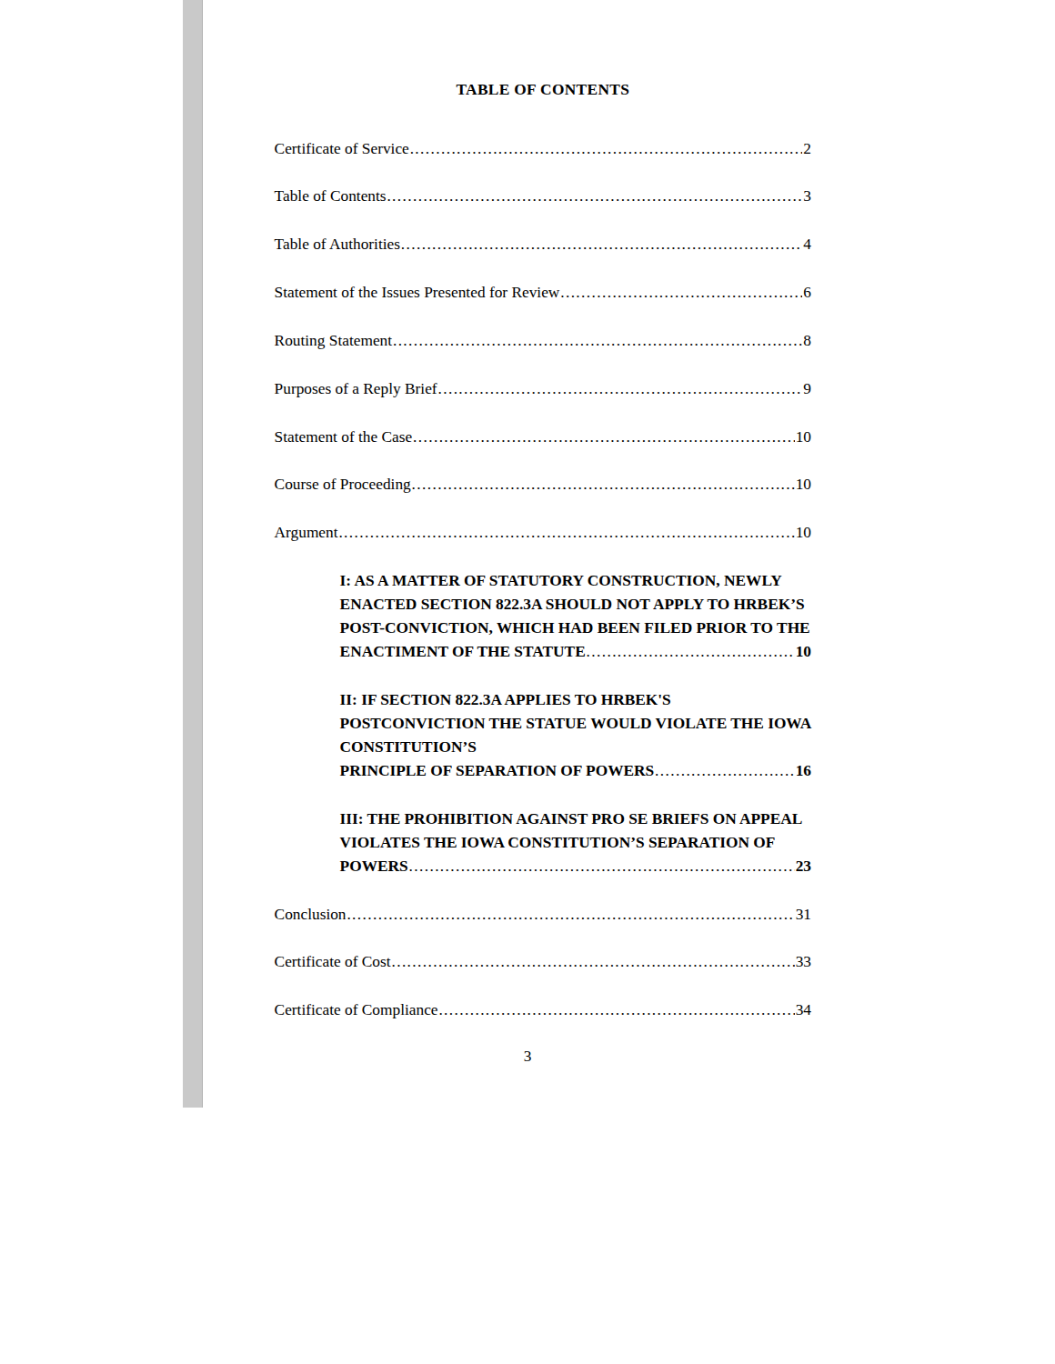TABLE OF CONTENTS
Certificate of Service ................................................................................................ 2
Table of Contents .................................................................................................... 3
Table of Authorities ................................................................................................. 4
Statement of the Issues Presented for Review ........................................................... 6
Routing Statement ................................................................................................... 8
Purposes of a Reply Brief ......................................................................................... 9
Statement of the Case ............................................................................................... 10
Course of Proceeding .............................................................................................. 10
Argument ............................................................................................................. 10
I: AS A MATTER OF STATUTORY CONSTRUCTION, NEWLY ENACTED SECTION 822.3A SHOULD NOT APPLY TO HRBEK’S POST-CONVICTION, WHICH HAD BEEN FILED PRIOR TO THE ENACTIMENT OF THE STATUTE ........................................................ 10
II: IF SECTION 822.3A APPLIES TO HRBEK'S POSTCONVICTION THE STATUE WOULD VIOLATE THE IOWA CONSTITUTION’S PRINCIPLE OF SEPARATION OF POWERS ....................................... 16
III: THE PROHIBITION AGAINST PRO SE BRIEFS ON APPEAL VIOLATES THE IOWA CONSTITUTION’S SEPARATION OF POWERS .................................................................................................... 23
Conclusion ........................................................................................................... 31
Certificate of Cost ................................................................................................... 33
Certificate of Compliance ....................................................................................... 34
3